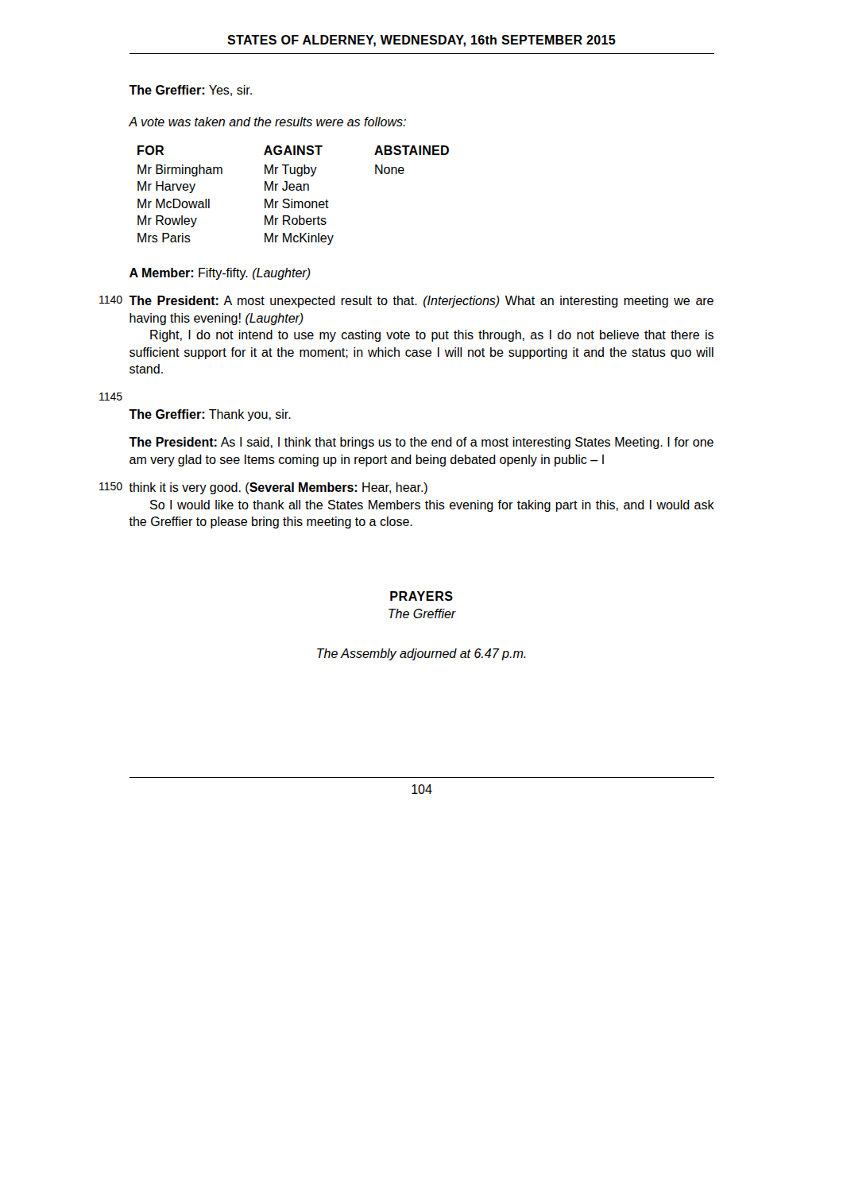STATES OF ALDERNEY, WEDNESDAY, 16th SEPTEMBER 2015
The Greffier: Yes, sir.
A vote was taken and the results were as follows:
| FOR | AGAINST | ABSTAINED |
| --- | --- | --- |
| Mr Birmingham | Mr Tugby | None |
| Mr Harvey | Mr Jean | |
| Mr McDowall | Mr Simonet | |
| Mr Rowley | Mr Roberts | |
| Mrs Paris | Mr McKinley | |
A Member: Fifty-fifty. (Laughter)
1140
The President: A most unexpected result to that. (Interjections) What an interesting meeting we are having this evening! (Laughter)
Right, I do not intend to use my casting vote to put this through, as I do not believe that there is sufficient support for it at the moment; in which case I will not be supporting it and the status quo will stand.
1145
The Greffier: Thank you, sir.
The President: As I said, I think that brings us to the end of a most interesting States Meeting. I for one am very glad to see Items coming up in report and being debated openly in public – I
1150
think it is very good. (Several Members: Hear, hear.)
So I would like to thank all the States Members this evening for taking part in this, and I would ask the Greffier to please bring this meeting to a close.
PRAYERS
The Greffier
The Assembly adjourned at 6.47 p.m.
104